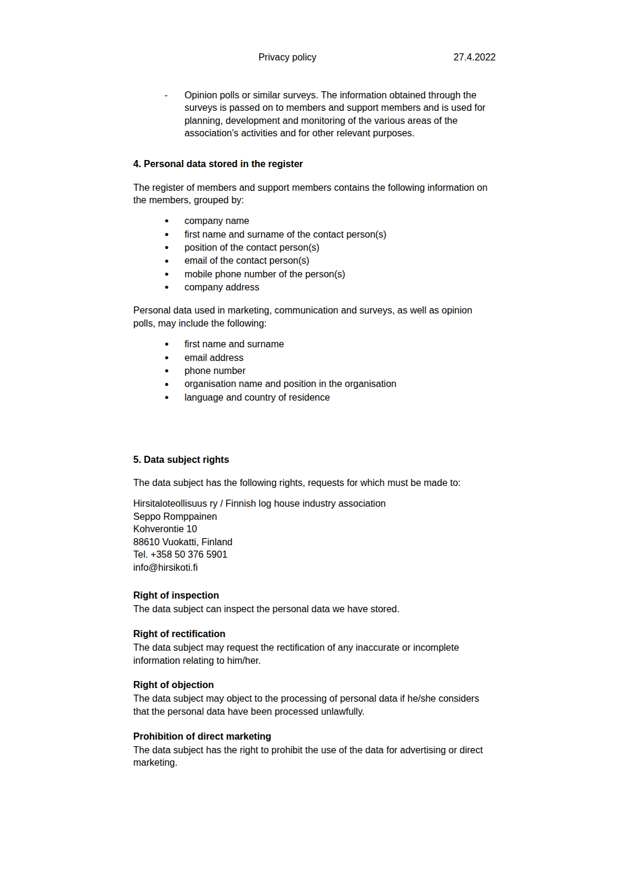Privacy policy 27.4.2022
Opinion polls or similar surveys. The information obtained through the surveys is passed on to members and support members and is used for planning, development and monitoring of the various areas of the association's activities and for other relevant purposes.
4. Personal data stored in the register
The register of members and support members contains the following information on the members, grouped by:
company name
first name and surname of the contact person(s)
position of the contact person(s)
email of the contact person(s)
mobile phone number of the person(s)
company address
Personal data used in marketing, communication and surveys, as well as opinion polls, may include the following:
first name and surname
email address
phone number
organisation name and position in the organisation
language and country of residence
5. Data subject rights
The data subject has the following rights, requests for which must be made to:
Hirsitaloteollisuus ry / Finnish log house industry association
Seppo Romppainen
Kohverontie 10
88610 Vuokatti, Finland
Tel. +358 50 376 5901
info@hirsikoti.fi
Right of inspection
The data subject can inspect the personal data we have stored.
Right of rectification
The data subject may request the rectification of any inaccurate or incomplete information relating to him/her.
Right of objection
The data subject may object to the processing of personal data if he/she considers that the personal data have been processed unlawfully.
Prohibition of direct marketing
The data subject has the right to prohibit the use of the data for advertising or direct marketing.